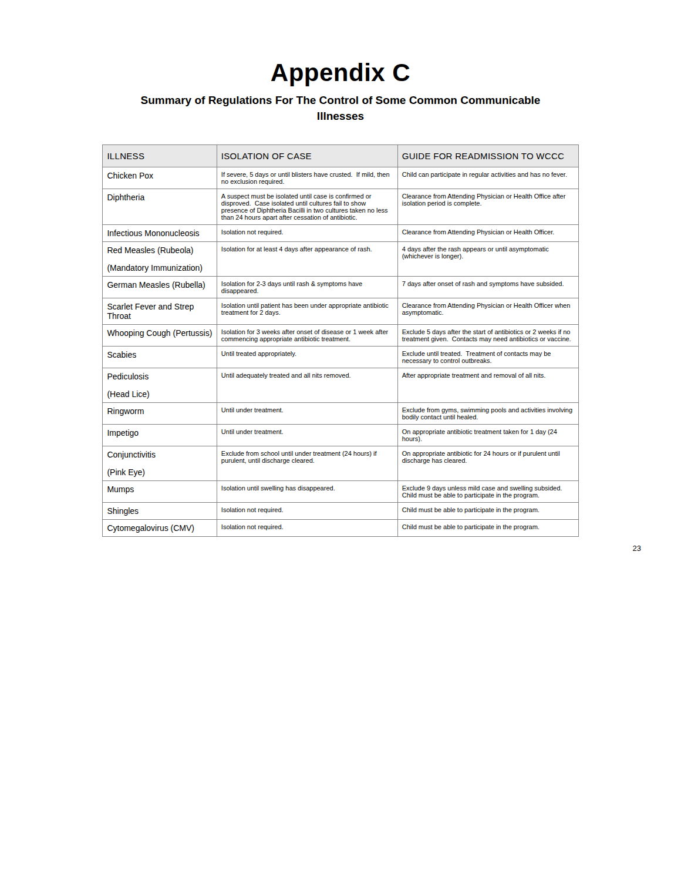Appendix C
Summary of Regulations For The Control of Some Common Communicable
Illnesses
| ILLNESS | ISOLATION OF CASE | GUIDE FOR READMISSION TO WCCC |
| --- | --- | --- |
| Chicken Pox | If severe, 5 days or until blisters have crusted. If mild, then no exclusion required. | Child can participate in regular activities and has no fever. |
| Diphtheria | A suspect must be isolated until case is confirmed or disproved. Case isolated until cultures fail to show presence of Diphtheria Bacilli in two cultures taken no less than 24 hours apart after cessation of antibiotic. | Clearance from Attending Physician or Health Office after isolation period is complete. |
| Infectious Mononucleosis | Isolation not required. | Clearance from Attending Physician or Health Officer. |
| Red Measles (Rubeola) (Mandatory Immunization) | Isolation for at least 4 days after appearance of rash. | 4 days after the rash appears or until asymptomatic (whichever is longer). |
| German Measles (Rubella) | Isolation for 2-3 days until rash & symptoms have disappeared. | 7 days after onset of rash and symptoms have subsided. |
| Scarlet Fever and Strep Throat | Isolation until patient has been under appropriate antibiotic treatment for 2 days. | Clearance from Attending Physician or Health Officer when asymptomatic. |
| Whooping Cough (Pertussis) | Isolation for 3 weeks after onset of disease or 1 week after commencing appropriate antibiotic treatment. | Exclude 5 days after the start of antibiotics or 2 weeks if no treatment given. Contacts may need antibiotics or vaccine. |
| Scabies | Until treated appropriately. | Exclude until treated. Treatment of contacts may be necessary to control outbreaks. |
| Pediculosis (Head Lice) | Until adequately treated and all nits removed. | After appropriate treatment and removal of all nits. |
| Ringworm | Until under treatment. | Exclude from gyms, swimming pools and activities involving bodily contact until healed. |
| Impetigo | Until under treatment. | On appropriate antibiotic treatment taken for 1 day (24 hours). |
| Conjunctivitis (Pink Eye) | Exclude from school until under treatment (24 hours) if purulent, until discharge cleared. | On appropriate antibiotic for 24 hours or if purulent until discharge has cleared. |
| Mumps | Isolation until swelling has disappeared. | Exclude 9 days unless mild case and swelling subsided. Child must be able to participate in the program. |
| Shingles | Isolation not required. | Child must be able to participate in the program. |
| Cytomegalovirus (CMV) | Isolation not required. | Child must be able to participate in the program. |
23